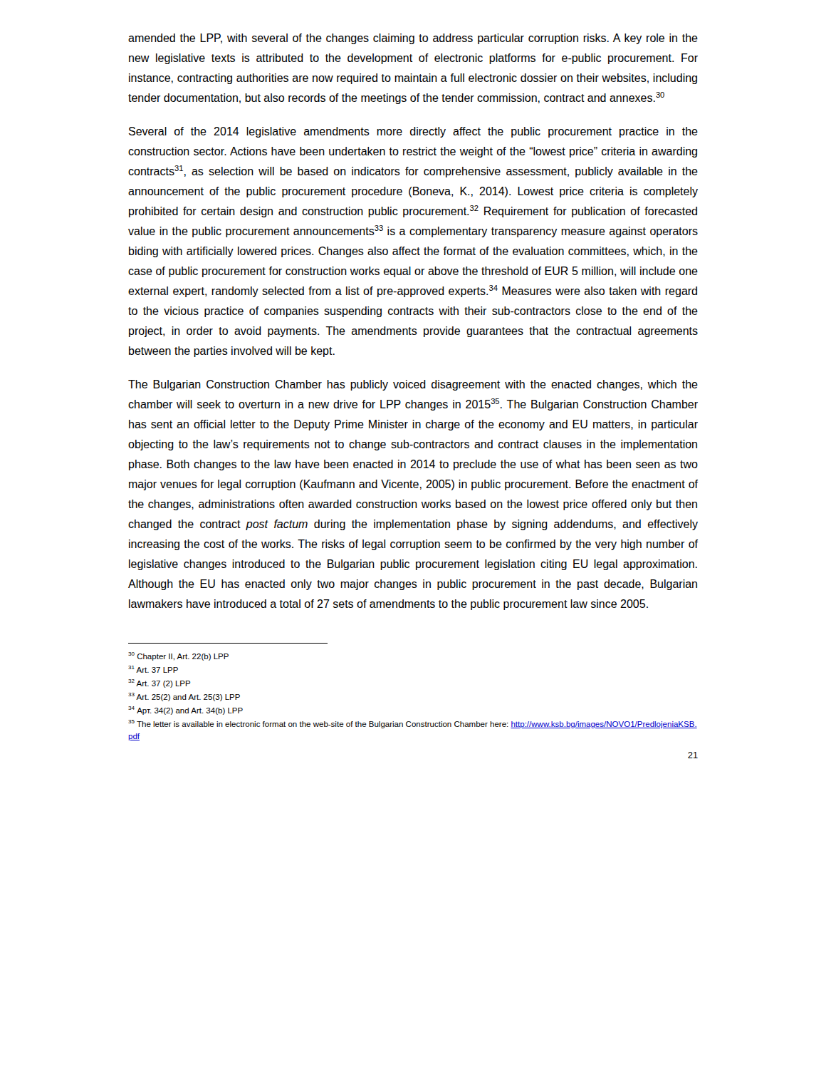amended the LPP, with several of the changes claiming to address particular corruption risks. A key role in the new legislative texts is attributed to the development of electronic platforms for e-public procurement. For instance, contracting authorities are now required to maintain a full electronic dossier on their websites, including tender documentation, but also records of the meetings of the tender commission, contract and annexes.30
Several of the 2014 legislative amendments more directly affect the public procurement practice in the construction sector. Actions have been undertaken to restrict the weight of the “lowest price” criteria in awarding contracts31, as selection will be based on indicators for comprehensive assessment, publicly available in the announcement of the public procurement procedure (Boneva, K., 2014). Lowest price criteria is completely prohibited for certain design and construction public procurement.32 Requirement for publication of forecasted value in the public procurement announcements33 is a complementary transparency measure against operators biding with artificially lowered prices. Changes also affect the format of the evaluation committees, which, in the case of public procurement for construction works equal or above the threshold of EUR 5 million, will include one external expert, randomly selected from a list of pre-approved experts.34 Measures were also taken with regard to the vicious practice of companies suspending contracts with their sub-contractors close to the end of the project, in order to avoid payments. The amendments provide guarantees that the contractual agreements between the parties involved will be kept.
The Bulgarian Construction Chamber has publicly voiced disagreement with the enacted changes, which the chamber will seek to overturn in a new drive for LPP changes in 201535. The Bulgarian Construction Chamber has sent an official letter to the Deputy Prime Minister in charge of the economy and EU matters, in particular objecting to the law’s requirements not to change sub-contractors and contract clauses in the implementation phase. Both changes to the law have been enacted in 2014 to preclude the use of what has been seen as two major venues for legal corruption (Kaufmann and Vicente, 2005) in public procurement. Before the enactment of the changes, administrations often awarded construction works based on the lowest price offered only but then changed the contract post factum during the implementation phase by signing addendums, and effectively increasing the cost of the works. The risks of legal corruption seem to be confirmed by the very high number of legislative changes introduced to the Bulgarian public procurement legislation citing EU legal approximation. Although the EU has enacted only two major changes in public procurement in the past decade, Bulgarian lawmakers have introduced a total of 27 sets of amendments to the public procurement law since 2005.
30 Chapter II, Art. 22(b) LPP
31 Art. 37 LPP
32 Art. 37 (2) LPP
33 Art. 25(2) and Art. 25(3) LPP
34 Арт. 34(2) and Art. 34(b) LPP
35 The letter is available in electronic format on the web-site of the Bulgarian Construction Chamber here: http://www.ksb.bg/images/NOVO1/PredlojeniaKSB.pdf
21